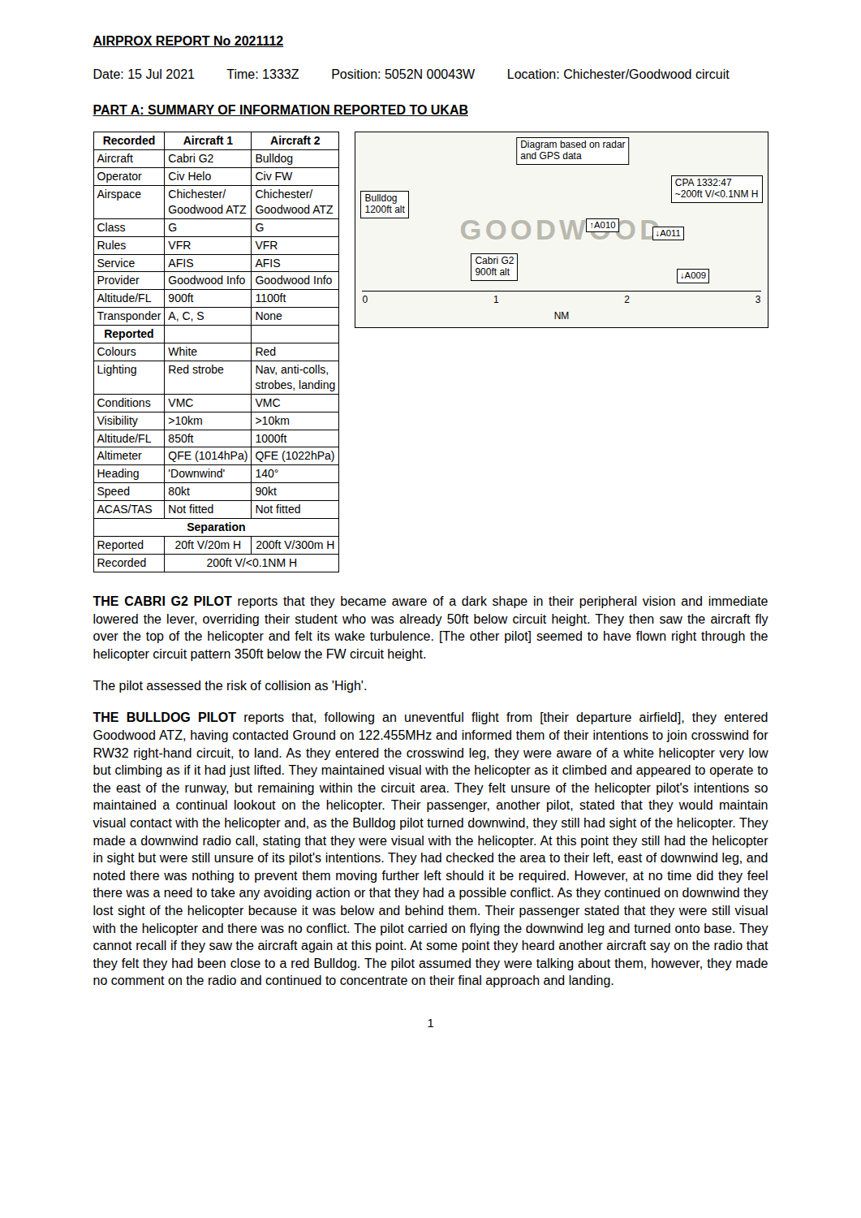AIRPROX REPORT No 2021112
Date: 15 Jul 2021 Time: 1333Z Position: 5052N 00043W Location: Chichester/Goodwood circuit
PART A: SUMMARY OF INFORMATION REPORTED TO UKAB
| Recorded | Aircraft 1 | Aircraft 2 |
| --- | --- | --- |
| Aircraft | Cabri G2 | Bulldog |
| Operator | Civ Helo | Civ FW |
| Airspace | Chichester/ Goodwood ATZ | Chichester/ Goodwood ATZ |
| Class | G | G |
| Rules | VFR | VFR |
| Service | AFIS | AFIS |
| Provider | Goodwood Info | Goodwood Info |
| Altitude/FL | 900ft | 1100ft |
| Transponder | A, C, S | None |
| Reported | | |
| Colours | White | Red |
| Lighting | Red strobe | Nav, anti-colls, strobes, landing |
| Conditions | VMC | VMC |
| Visibility | >10km | >10km |
| Altitude/FL | 850ft | 1000ft |
| Altimeter | QFE (1014hPa) | QFE (1022hPa) |
| Heading | 'Downwind' | 140° |
| Speed | 80kt | 90kt |
| ACAS/TAS | Not fitted | Not fitted |
| Separation |
| Reported | 20ft V/20m H | 200ft V/300m H |
| Recorded | 200ft V/<0.1NM H |
GOODWOOD
Diagram based on radar
and GPS data
CPA 1332:47
~200ft V/<0.1NM H
Bulldog
1200ft alt
Cabri G2
900ft alt
↑A010
↓A011
↓A009
0123
NM
THE CABRI G2 PILOT reports that they became aware of a dark shape in their peripheral vision and immediate lowered the lever, overriding their student who was already 50ft below circuit height. They then saw the aircraft fly over the top of the helicopter and felt its wake turbulence. [The other pilot] seemed to have flown right through the helicopter circuit pattern 350ft below the FW circuit height.
The pilot assessed the risk of collision as 'High'.
THE BULLDOG PILOT reports that, following an uneventful flight from [their departure airfield], they entered Goodwood ATZ, having contacted Ground on 122.455MHz and informed them of their intentions to join crosswind for RW32 right-hand circuit, to land. As they entered the crosswind leg, they were aware of a white helicopter very low but climbing as if it had just lifted. They maintained visual with the helicopter as it climbed and appeared to operate to the east of the runway, but remaining within the circuit area. They felt unsure of the helicopter pilot's intentions so maintained a continual lookout on the helicopter. Their passenger, another pilot, stated that they would maintain visual contact with the helicopter and, as the Bulldog pilot turned downwind, they still had sight of the helicopter. They made a downwind radio call, stating that they were visual with the helicopter. At this point they still had the helicopter in sight but were still unsure of its pilot's intentions. They had checked the area to their left, east of downwind leg, and noted there was nothing to prevent them moving further left should it be required. However, at no time did they feel there was a need to take any avoiding action or that they had a possible conflict. As they continued on downwind they lost sight of the helicopter because it was below and behind them. Their passenger stated that they were still visual with the helicopter and there was no conflict. The pilot carried on flying the downwind leg and turned onto base. They cannot recall if they saw the aircraft again at this point. At some point they heard another aircraft say on the radio that they felt they had been close to a red Bulldog. The pilot assumed they were talking about them, however, they made no comment on the radio and continued to concentrate on their final approach and landing.
1